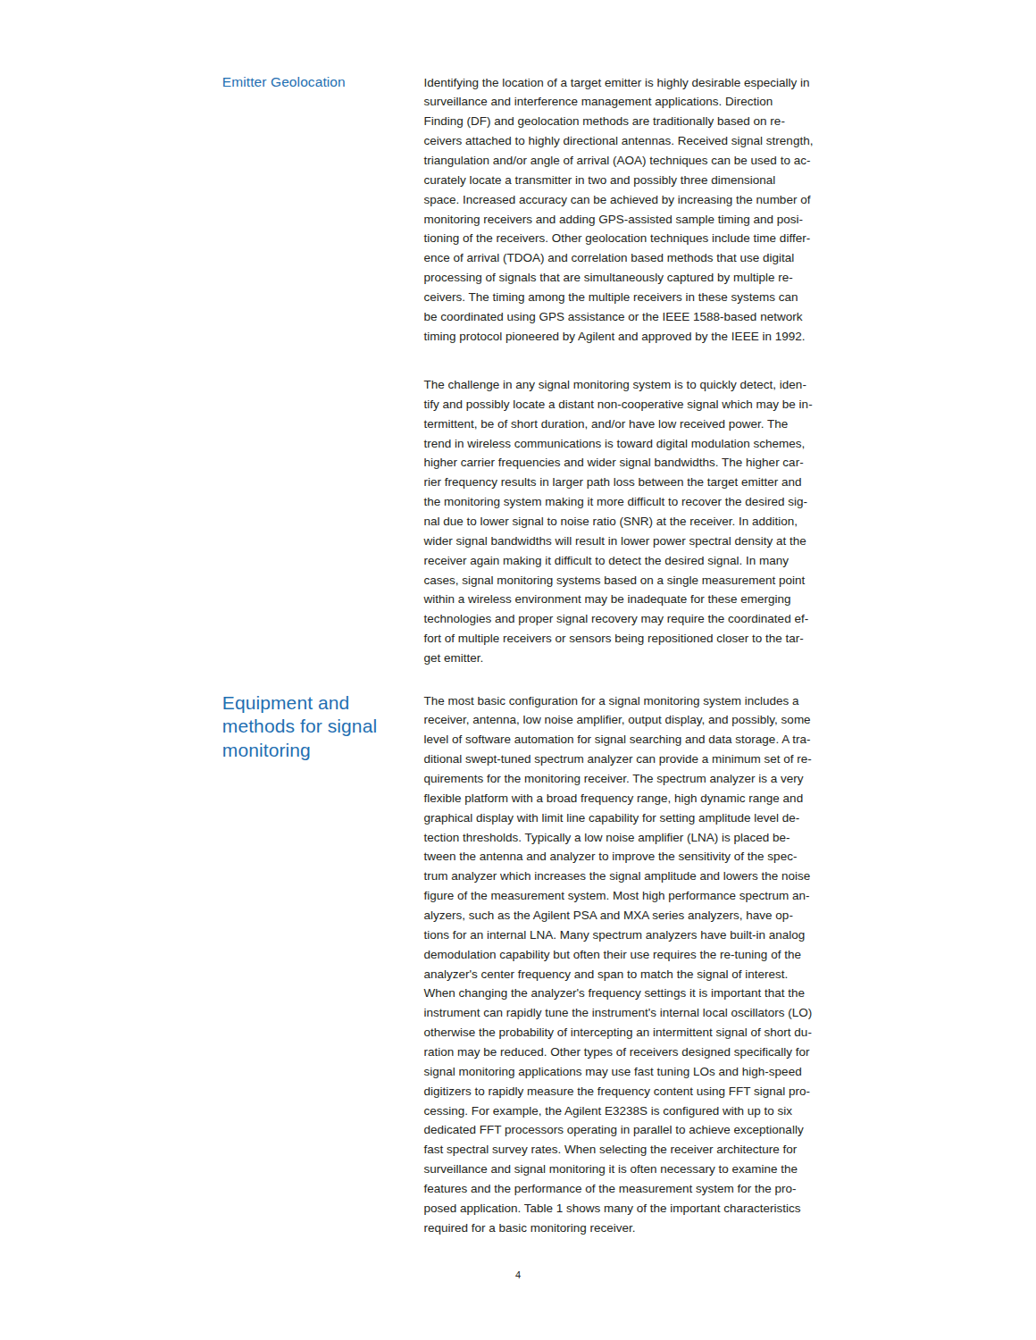Emitter Geolocation
Identifying the location of a target emitter is highly desirable especially in surveillance and interference management applications. Direction Finding (DF) and geolocation methods are traditionally based on receivers attached to highly directional antennas. Received signal strength, triangulation and/or angle of arrival (AOA) techniques can be used to accurately locate a transmitter in two and possibly three dimensional space. Increased accuracy can be achieved by increasing the number of monitoring receivers and adding GPS-assisted sample timing and positioning of the receivers. Other geolocation techniques include time difference of arrival (TDOA) and correlation based methods that use digital processing of signals that are simultaneously captured by multiple receivers. The timing among the multiple receivers in these systems can be coordinated using GPS assistance or the IEEE 1588-based network timing protocol pioneered by Agilent and approved by the IEEE in 1992.
The challenge in any signal monitoring system is to quickly detect, identify and possibly locate a distant non-cooperative signal which may be intermittent, be of short duration, and/or have low received power. The trend in wireless communications is toward digital modulation schemes, higher carrier frequencies and wider signal bandwidths. The higher carrier frequency results in larger path loss between the target emitter and the monitoring system making it more difficult to recover the desired signal due to lower signal to noise ratio (SNR) at the receiver. In addition, wider signal bandwidths will result in lower power spectral density at the receiver again making it difficult to detect the desired signal. In many cases, signal monitoring systems based on a single measurement point within a wireless environment may be inadequate for these emerging technologies and proper signal recovery may require the coordinated effort of multiple receivers or sensors being repositioned closer to the target emitter.
Equipment and methods for signal monitoring
The most basic configuration for a signal monitoring system includes a receiver, antenna, low noise amplifier, output display, and possibly, some level of software automation for signal searching and data storage. A traditional swept-tuned spectrum analyzer can provide a minimum set of requirements for the monitoring receiver. The spectrum analyzer is a very flexible platform with a broad frequency range, high dynamic range and graphical display with limit line capability for setting amplitude level detection thresholds. Typically a low noise amplifier (LNA) is placed between the antenna and analyzer to improve the sensitivity of the spectrum analyzer which increases the signal amplitude and lowers the noise figure of the measurement system. Most high performance spectrum analyzers, such as the Agilent PSA and MXA series analyzers, have options for an internal LNA. Many spectrum analyzers have built-in analog demodulation capability but often their use requires the re-tuning of the analyzer's center frequency and span to match the signal of interest. When changing the analyzer's frequency settings it is important that the instrument can rapidly tune the instrument's internal local oscillators (LO) otherwise the probability of intercepting an intermittent signal of short duration may be reduced. Other types of receivers designed specifically for signal monitoring applications may use fast tuning LOs and high-speed digitizers to rapidly measure the frequency content using FFT signal processing. For example, the Agilent E3238S is configured with up to six dedicated FFT processors operating in parallel to achieve exceptionally fast spectral survey rates. When selecting the receiver architecture for surveillance and signal monitoring it is often necessary to examine the features and the performance of the measurement system for the proposed application. Table 1 shows many of the important characteristics required for a basic monitoring receiver.
4